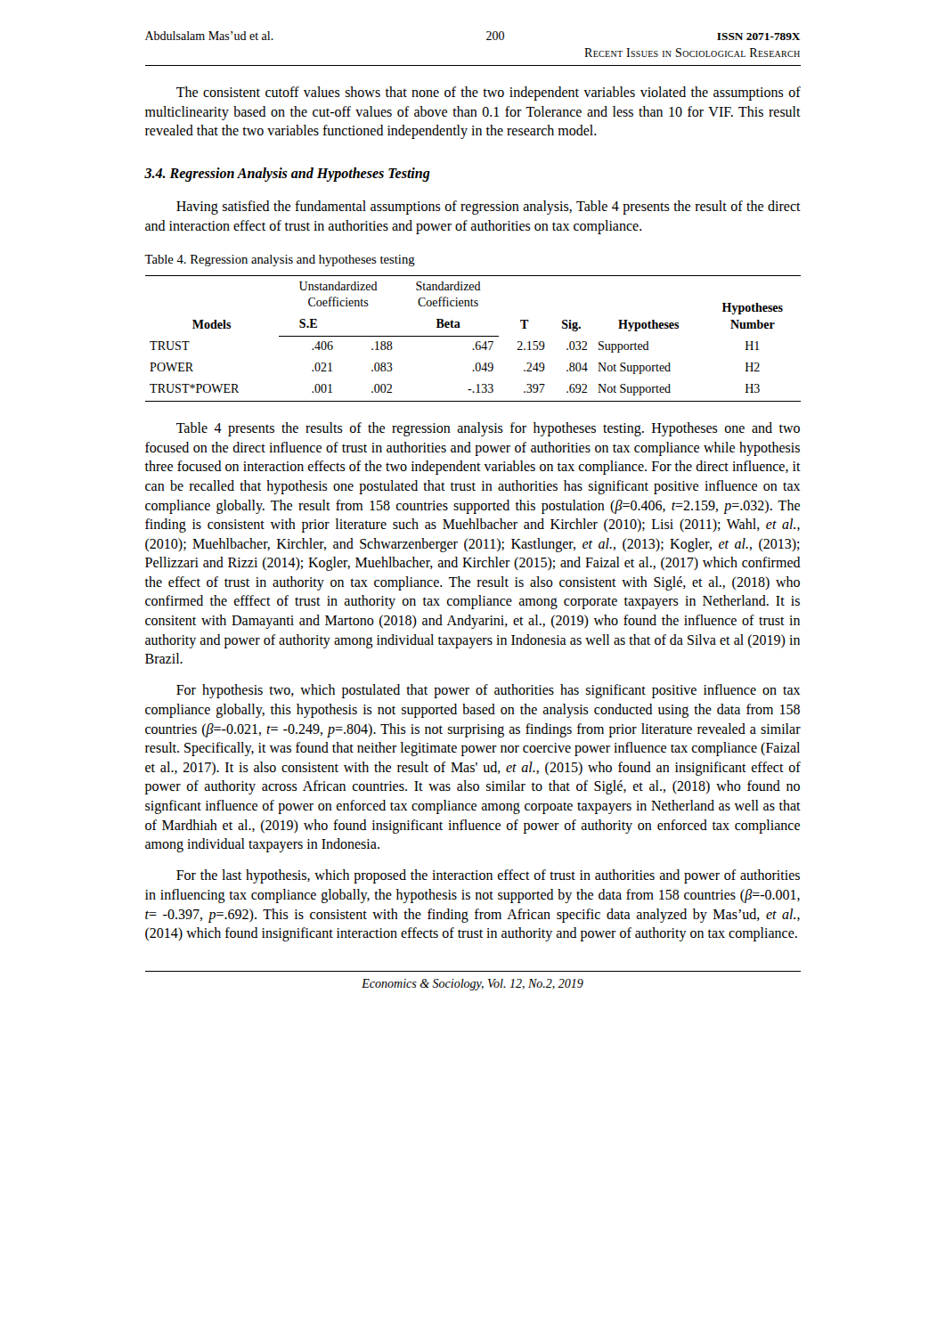Abdulsalam Mas’ud et al. 200 ISSN 2071-789X
Recent Issues in Sociological Research
The consistent cutoff values shows that none of the two independent variables violated the assumptions of multiclinearity based on the cut-off values of above than 0.1 for Tolerance and less than 10 for VIF. This result revealed that the two variables functioned independently in the research model.
3.4. Regression Analysis and Hypotheses Testing
Having satisfied the fundamental assumptions of regression analysis, Table 4 presents the result of the direct and interaction effect of trust in authorities and power of authorities on tax compliance.
Table 4. Regression analysis and hypotheses testing
| Models | Unstandardized Coefficients | Standardized Coefficients | T | Sig. | Hypotheses | Hypotheses Number |
| --- | --- | --- | --- | --- | --- | --- |
| S.E | | Beta |
| TRUST | .406 | .188 | .647 | 2.159 | .032 | Supported | H1 |
| POWER | .021 | .083 | .049 | .249 | .804 | Not Supported | H2 |
| TRUST*POWER | .001 | .002 | -.133 | .397 | .692 | Not Supported | H3 |
Table 4 presents the results of the regression analysis for hypotheses testing. Hypotheses one and two focused on the direct influence of trust in authorities and power of authorities on tax compliance while hypothesis three focused on interaction effects of the two independent variables on tax compliance. For the direct influence, it can be recalled that hypothesis one postulated that trust in authorities has significant positive influence on tax compliance globally. The result from 158 countries supported this postulation (β=0.406, t=2.159, p=.032). The finding is consistent with prior literature such as Muehlbacher and Kirchler (2010); Lisi (2011); Wahl, et al., (2010); Muehlbacher, Kirchler, and Schwarzenberger (2011); Kastlunger, et al., (2013); Kogler, et al., (2013); Pellizzari and Rizzi (2014); Kogler, Muehlbacher, and Kirchler (2015); and Faizal et al., (2017) which confirmed the effect of trust in authority on tax compliance. The result is also consistent with Siglé, et al., (2018) who confirmed the efffect of trust in authority on tax compliance among corporate taxpayers in Netherland. It is consitent with Damayanti and Martono (2018) and Andyarini, et al., (2019) who found the influence of trust in authority and power of authority among individual taxpayers in Indonesia as well as that of da Silva et al (2019) in Brazil.
For hypothesis two, which postulated that power of authorities has significant positive influence on tax compliance globally, this hypothesis is not supported based on the analysis conducted using the data from 158 countries (β=-0.021, t= -0.249, p=.804). This is not surprising as findings from prior literature revealed a similar result. Specifically, it was found that neither legitimate power nor coercive power influence tax compliance (Faizal et al., 2017). It is also consistent with the result of Mas' ud, et al., (2015) who found an insignificant effect of power of authority across African countries. It was also similar to that of Siglé, et al., (2018) who found no signficant influence of power on enforced tax compliance among corpoate taxpayers in Netherland as well as that of Mardhiah et al., (2019) who found insignificant influence of power of authority on enforced tax compliance among individual taxpayers in Indonesia.
For the last hypothesis, which proposed the interaction effect of trust in authorities and power of authorities in influencing tax compliance globally, the hypothesis is not supported by the data from 158 countries (β=-0.001, t= -0.397, p=.692). This is consistent with the finding from African specific data analyzed by Mas’ud, et al., (2014) which found insignificant interaction effects of trust in authority and power of authority on tax compliance.
Economics & Sociology, Vol. 12, No.2, 2019